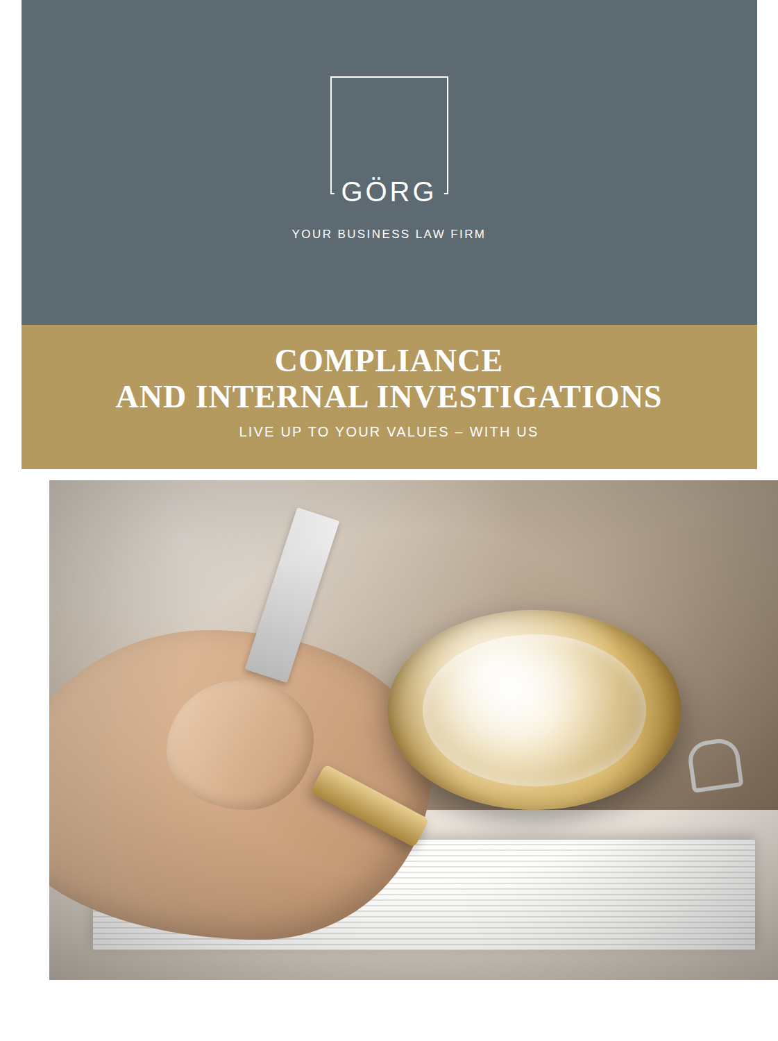GÖRG
YOUR BUSINESS LAW FIRM
COMPLIANCE
AND INTERNAL INVESTIGATIONS
Live up to your values – with us